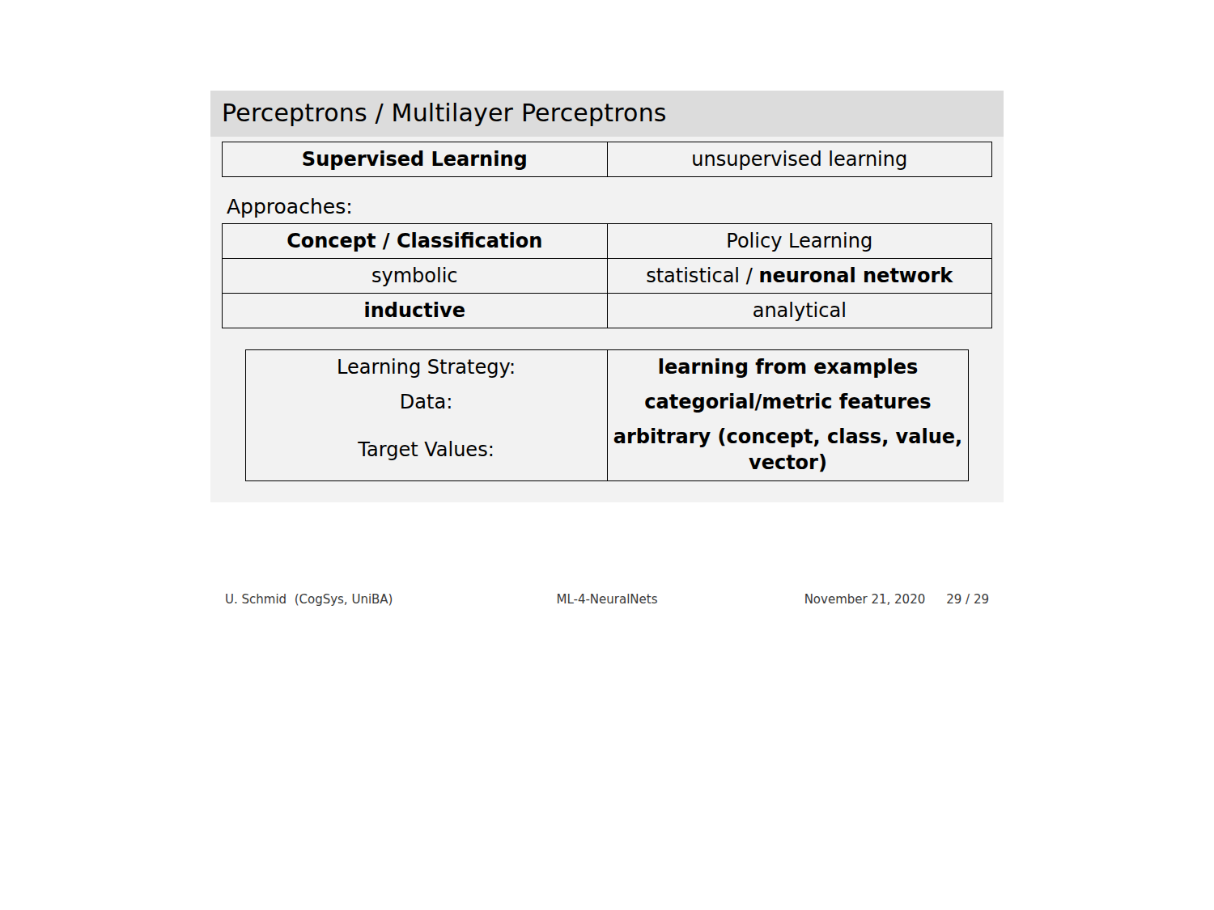Perceptrons / Multilayer Perceptrons
| Supervised Learning | unsupervised learning |
Approaches:
| Concept / Classification | Policy Learning |
| symbolic | statistical / neuronal network |
| inductive | analytical |
| Learning Strategy: | learning from examples |
| Data: | categorial/metric features |
| Target Values: | arbitrary (concept, class, value, vector) |
U. Schmid (CogSys, UniBA) ML-4-NeuralNets November 21, 202029 / 29